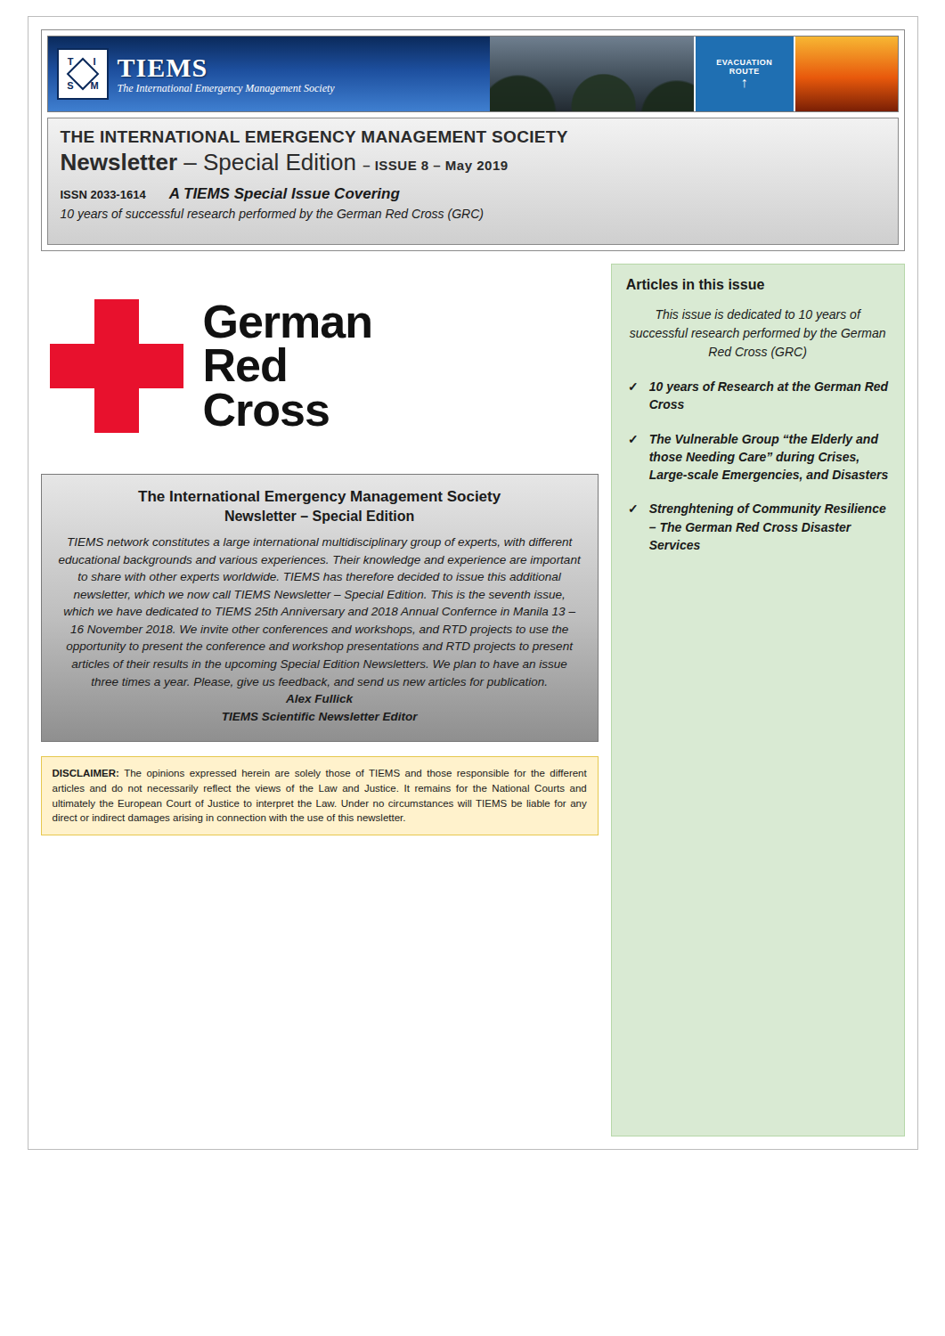TISM
TIEMS The International Emergency Management Society
EVACUATION ROUTE ↑
THE INTERNATIONAL EMERGENCY MANAGEMENT SOCIETY
Newsletter – Special Edition – ISSUE 8 – May 2019
ISSN 2033-1614 A TIEMS Special Issue Covering
10 years of successful research performed by the German Red Cross (GRC)
German
Red
Cross
The International Emergency Management Society
Newsletter – Special Edition
TIEMS network constitutes a large international multidisciplinary group of experts, with different educational backgrounds and various experiences. Their knowledge and experience are important to share with other experts worldwide. TIEMS has therefore decided to issue this additional newsletter, which we now call TIEMS Newsletter – Special Edition. This is the seventh issue, which we have dedicated to TIEMS 25th Anniversary and 2018 Annual Confernce in Manila 13 – 16 November 2018. We invite other conferences and workshops, and RTD projects to use the opportunity to present the conference and workshop presentations and RTD projects to present articles of their results in the upcoming Special Edition Newsletters. We plan to have an issue three times a year. Please, give us feedback, and send us new articles for publication.
Alex Fullick
TIEMS Scientific Newsletter Editor
DISCLAIMER: The opinions expressed herein are solely those of TIEMS and those responsible for the different articles and do not necessarily reflect the views of the Law and Justice. It remains for the National Courts and ultimately the European Court of Justice to interpret the Law. Under no circumstances will TIEMS be liable for any direct or indirect damages arising in connection with the use of this newsletter.
Articles in this issue
This issue is dedicated to 10 years of successful research performed by the German Red Cross (GRC)
10 years of Research at the German Red Cross
The Vulnerable Group “the Elderly and those Needing Care” during Crises, Large-scale Emergencies, and Disasters
Strenghtening of Community Resilience – The German Red Cross Disaster Services